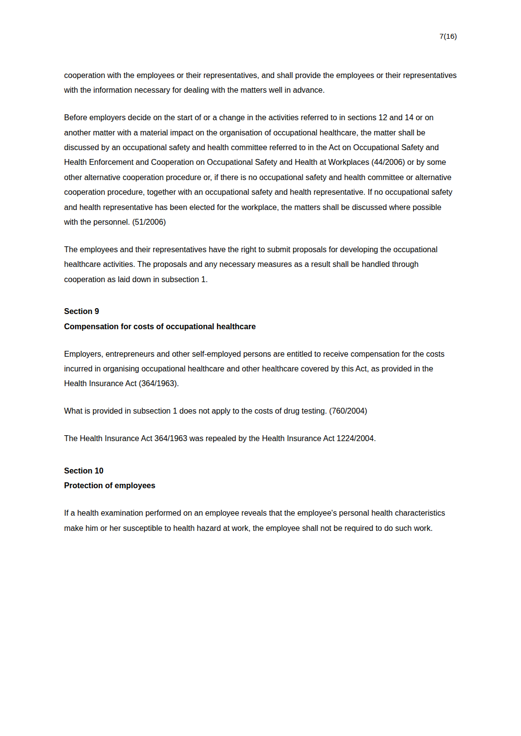7(16)
cooperation with the employees or their representatives, and shall provide the employees or their representatives with the information necessary for dealing with the matters well in advance.
Before employers decide on the start of or a change in the activities referred to in sections 12 and 14 or on another matter with a material impact on the organisation of occupational healthcare, the matter shall be discussed by an occupational safety and health committee referred to in the Act on Occupational Safety and Health Enforcement and Cooperation on Occupational Safety and Health at Workplaces (44/2006) or by some other alternative cooperation procedure or, if there is no occupational safety and health committee or alternative cooperation procedure, together with an occupational safety and health representative. If no occupational safety and health representative has been elected for the workplace, the matters shall be discussed where possible with the personnel. (51/2006)
The employees and their representatives have the right to submit proposals for developing the occupational healthcare activities. The proposals and any necessary measures as a result shall be handled through cooperation as laid down in subsection 1.
Section 9
Compensation for costs of occupational healthcare
Employers, entrepreneurs and other self-employed persons are entitled to receive compensation for the costs incurred in organising occupational healthcare and other healthcare covered by this Act, as provided in the Health Insurance Act (364/1963).
What is provided in subsection 1 does not apply to the costs of drug testing. (760/2004)
The Health Insurance Act 364/1963 was repealed by the Health Insurance Act 1224/2004.
Section 10
Protection of employees
If a health examination performed on an employee reveals that the employee's personal health characteristics make him or her susceptible to health hazard at work, the employee shall not be required to do such work.